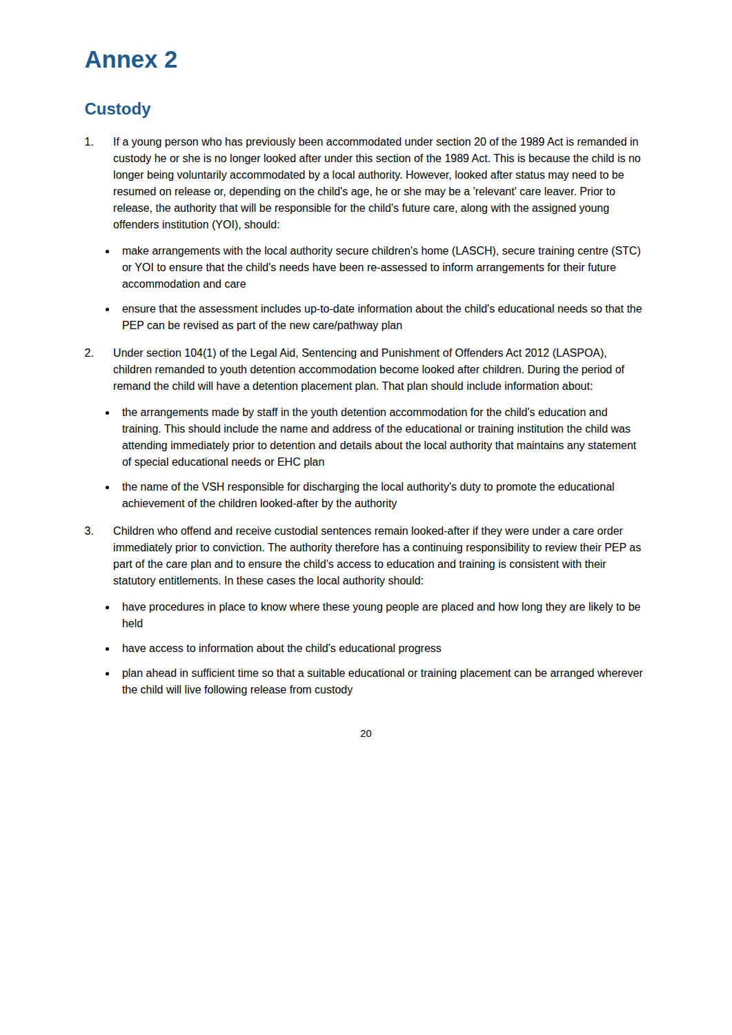Annex 2
Custody
1.
If a young person who has previously been accommodated under section 20 of the 1989 Act is remanded in custody he or she is no longer looked after under this section of the 1989 Act. This is because the child is no longer being voluntarily accommodated by a local authority. However, looked after status may need to be resumed on release or, depending on the child's age, he or she may be a 'relevant' care leaver. Prior to release, the authority that will be responsible for the child's future care, along with the assigned young offenders institution (YOI), should:
make arrangements with the local authority secure children's home (LASCH), secure training centre (STC) or YOI to ensure that the child's needs have been re-assessed to inform arrangements for their future accommodation and care
ensure that the assessment includes up-to-date information about the child's educational needs so that the PEP can be revised as part of the new care/pathway plan
2.
Under section 104(1) of the Legal Aid, Sentencing and Punishment of Offenders Act 2012 (LASPOA), children remanded to youth detention accommodation become looked after children. During the period of remand the child will have a detention placement plan. That plan should include information about:
the arrangements made by staff in the youth detention accommodation for the child's education and training. This should include the name and address of the educational or training institution the child was attending immediately prior to detention and details about the local authority that maintains any statement of special educational needs or EHC plan
the name of the VSH responsible for discharging the local authority's duty to promote the educational achievement of the children looked-after by the authority
3.
Children who offend and receive custodial sentences remain looked-after if they were under a care order immediately prior to conviction. The authority therefore has a continuing responsibility to review their PEP as part of the care plan and to ensure the child's access to education and training is consistent with their statutory entitlements. In these cases the local authority should:
have procedures in place to know where these young people are placed and how long they are likely to be held
have access to information about the child's educational progress
plan ahead in sufficient time so that a suitable educational or training placement can be arranged wherever the child will live following release from custody
20